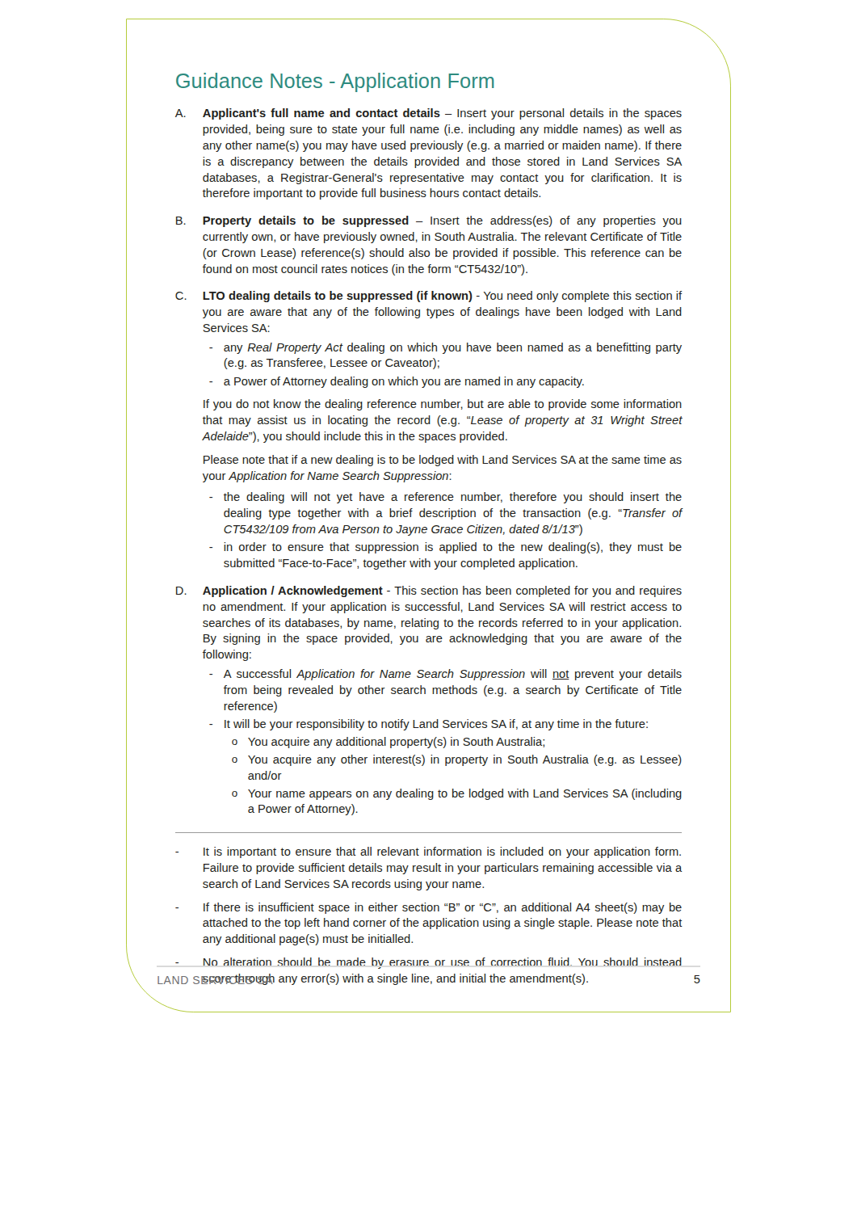Guidance Notes - Application Form
Applicant's full name and contact details – Insert your personal details in the spaces provided, being sure to state your full name (i.e. including any middle names) as well as any other name(s) you may have used previously (e.g. a married or maiden name). If there is a discrepancy between the details provided and those stored in Land Services SA databases, a Registrar-General's representative may contact you for clarification. It is therefore important to provide full business hours contact details.
Property details to be suppressed – Insert the address(es) of any properties you currently own, or have previously owned, in South Australia. The relevant Certificate of Title (or Crown Lease) reference(s) should also be provided if possible. This reference can be found on most council rates notices (in the form “CT5432/10”).
LTO dealing details to be suppressed (if known) - You need only complete this section if you are aware that any of the following types of dealings have been lodged with Land Services SA:
any Real Property Act dealing on which you have been named as a benefitting party (e.g. as Transferee, Lessee or Caveator);
a Power of Attorney dealing on which you are named in any capacity.
If you do not know the dealing reference number, but are able to provide some information that may assist us in locating the record (e.g. “Lease of property at 31 Wright Street Adelaide”), you should include this in the spaces provided.
Please note that if a new dealing is to be lodged with Land Services SA at the same time as your Application for Name Search Suppression:
the dealing will not yet have a reference number, therefore you should insert the dealing type together with a brief description of the transaction (e.g. “Transfer of CT5432/109 from Ava Person to Jayne Grace Citizen, dated 8/1/13”)
in order to ensure that suppression is applied to the new dealing(s), they must be submitted “Face-to-Face”, together with your completed application.
Application / Acknowledgement - This section has been completed for you and requires no amendment. If your application is successful, Land Services SA will restrict access to searches of its databases, by name, relating to the records referred to in your application. By signing in the space provided, you are acknowledging that you are aware of the following:
A successful Application for Name Search Suppression will not prevent your details from being revealed by other search methods (e.g. a search by Certificate of Title reference)
It will be your responsibility to notify Land Services SA if, at any time in the future:
You acquire any additional property(s) in South Australia;
You acquire any other interest(s) in property in South Australia (e.g. as Lessee) and/or
Your name appears on any dealing to be lodged with Land Services SA (including a Power of Attorney).
It is important to ensure that all relevant information is included on your application form. Failure to provide sufficient details may result in your particulars remaining accessible via a search of Land Services SA records using your name.
If there is insufficient space in either section “B” or “C”, an additional A4 sheet(s) may be attached to the top left hand corner of the application using a single staple. Please note that any additional page(s) must be initialled.
No alteration should be made by erasure or use of correction fluid. You should instead score through any error(s) with a single line, and initial the amendment(s).
LAND SERVICES SA
5